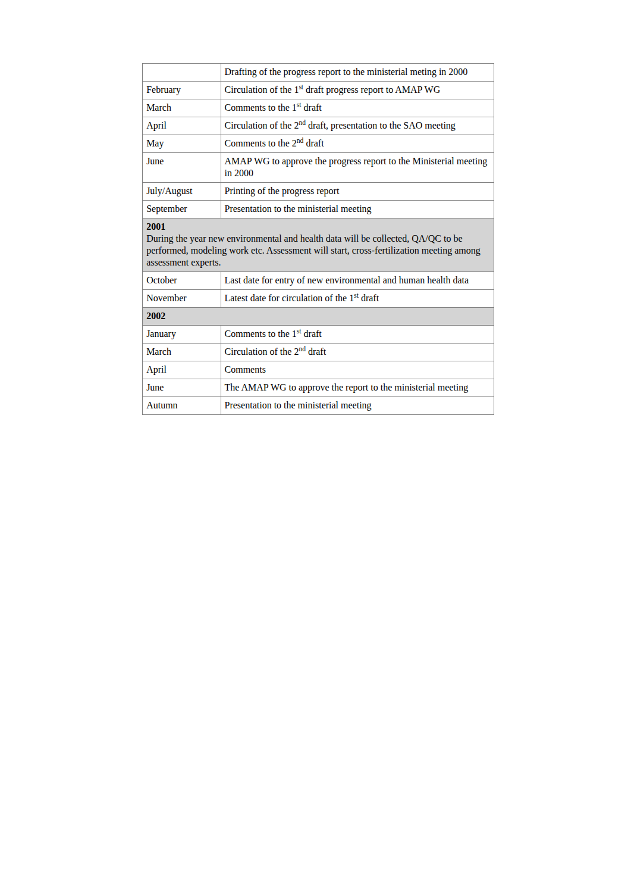| | Drafting of the progress report to the ministerial meting in 2000 |
| February | Circulation of the 1 st draft progress report to AMAP WG |
| March | Comments to the 1 st draft |
| April | Circulation of the 2 nd draft, presentation to the SAO meeting |
| May | Comments to the 2 nd draft |
| June | AMAP WG to approve the progress report to the Ministerial meeting in 2000 |
| July/August | Printing of the progress report |
| September | Presentation to the ministerial meeting |
| 2001 During the year new environmental and health data will be collected, QA/QC to be performed, modeling work etc. Assessment will start, cross-fertilization meeting among assessment experts. |
| October | Last date for entry of new environmental and human health data |
| November | Latest date for circulation of the 1 st draft |
| 2002 |
| January | Comments to the 1 st draft |
| March | Circulation of the 2 nd draft |
| April | Comments |
| June | The AMAP WG to approve the report to the ministerial meeting |
| Autumn | Presentation to the ministerial meeting |